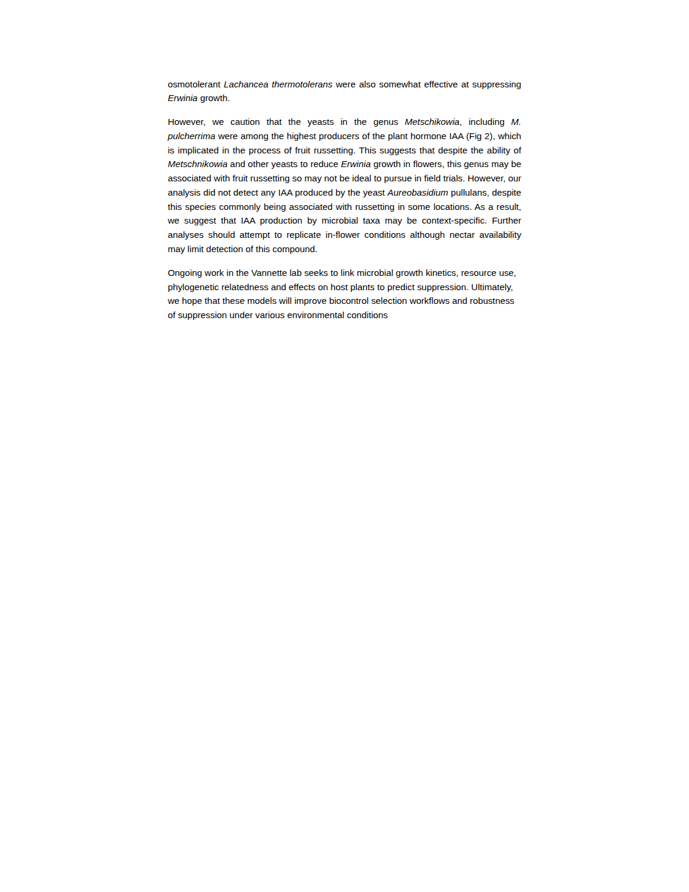osmotolerant Lachancea thermotolerans were also somewhat effective at suppressing Erwinia growth.
However, we caution that the yeasts in the genus Metschikowia, including M. pulcherrima were among the highest producers of the plant hormone IAA (Fig 2), which is implicated in the process of fruit russetting. This suggests that despite the ability of Metschnikowia and other yeasts to reduce Erwinia growth in flowers, this genus may be associated with fruit russetting so may not be ideal to pursue in field trials. However, our analysis did not detect any IAA produced by the yeast Aureobasidium pullulans, despite this species commonly being associated with russetting in some locations. As a result, we suggest that IAA production by microbial taxa may be context-specific. Further analyses should attempt to replicate in-flower conditions although nectar availability may limit detection of this compound.
Ongoing work in the Vannette lab seeks to link microbial growth kinetics, resource use, phylogenetic relatedness and effects on host plants to predict suppression. Ultimately, we hope that these models will improve biocontrol selection workflows and robustness of suppression under various environmental conditions